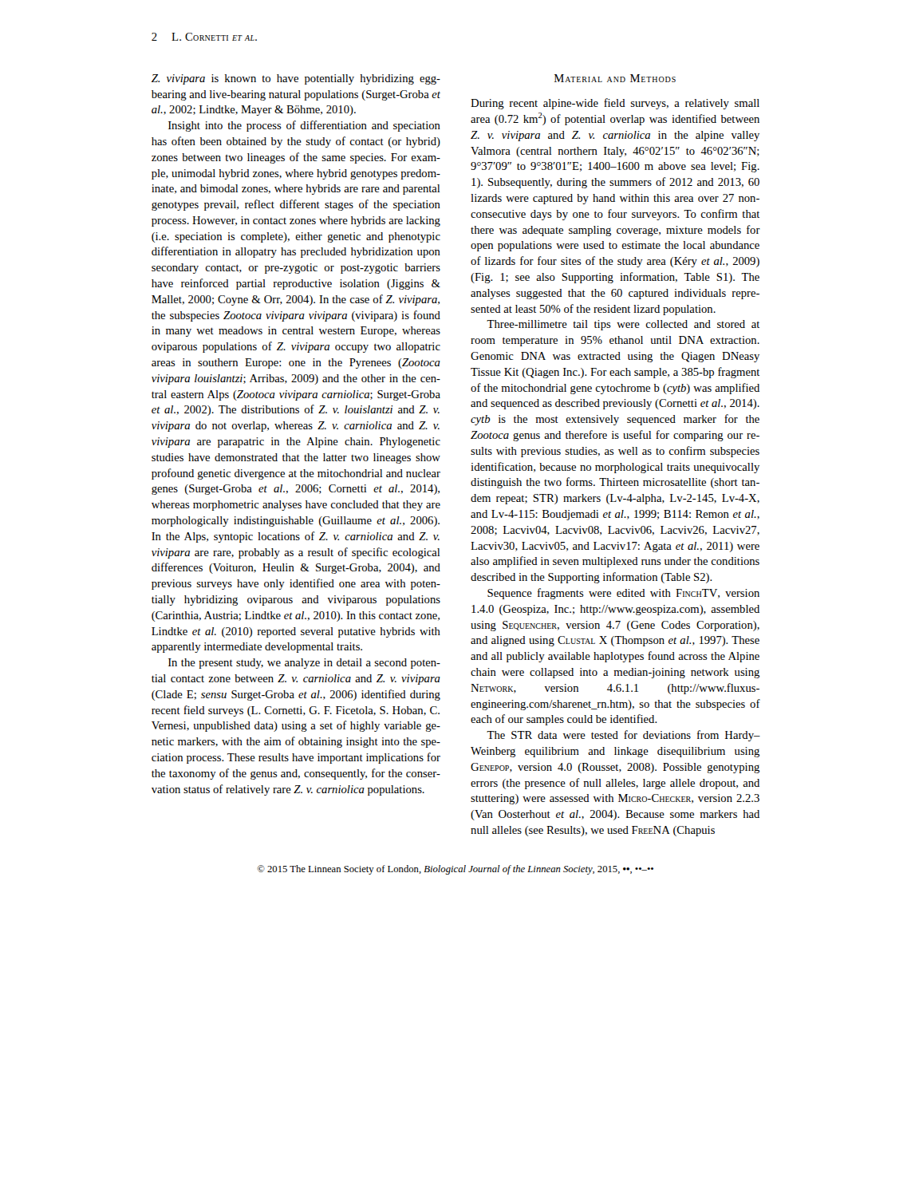2 L. Cornetti et al.
Z. vivipara is known to have potentially hybridizing egg-bearing and live-bearing natural populations (Surget-Groba et al., 2002; Lindtke, Mayer & Böhme, 2010).
Insight into the process of differentiation and speciation has often been obtained by the study of contact (or hybrid) zones between two lineages of the same species. For example, unimodal hybrid zones, where hybrid genotypes predominate, and bimodal zones, where hybrids are rare and parental genotypes prevail, reflect different stages of the speciation process. However, in contact zones where hybrids are lacking (i.e. speciation is complete), either genetic and phenotypic differentiation in allopatry has precluded hybridization upon secondary contact, or pre-zygotic or post-zygotic barriers have reinforced partial reproductive isolation (Jiggins & Mallet, 2000; Coyne & Orr, 2004). In the case of Z. vivipara, the subspecies Zootoca vivipara vivipara (vivipara) is found in many wet meadows in central western Europe, whereas oviparous populations of Z. vivipara occupy two allopatric areas in southern Europe: one in the Pyrenees (Zootoca vivipara louislantzi; Arribas, 2009) and the other in the central eastern Alps (Zootoca vivipara carniolica; Surget-Groba et al., 2002). The distributions of Z. v. louislantzi and Z. v. vivipara do not overlap, whereas Z. v. carniolica and Z. v. vivipara are parapatric in the Alpine chain. Phylogenetic studies have demonstrated that the latter two lineages show profound genetic divergence at the mitochondrial and nuclear genes (Surget-Groba et al., 2006; Cornetti et al., 2014), whereas morphometric analyses have concluded that they are morphologically indistinguishable (Guillaume et al., 2006). In the Alps, syntopic locations of Z. v. carniolica and Z. v. vivipara are rare, probably as a result of specific ecological differences (Voituron, Heulin & Surget-Groba, 2004), and previous surveys have only identified one area with potentially hybridizing oviparous and viviparous populations (Carinthia, Austria; Lindtke et al., 2010). In this contact zone, Lindtke et al. (2010) reported several putative hybrids with apparently intermediate developmental traits.
In the present study, we analyze in detail a second potential contact zone between Z. v. carniolica and Z. v. vivipara (Clade E; sensu Surget-Groba et al., 2006) identified during recent field surveys (L. Cornetti, G. F. Ficetola, S. Hoban, C. Vernesi, unpublished data) using a set of highly variable genetic markers, with the aim of obtaining insight into the speciation process. These results have important implications for the taxonomy of the genus and, consequently, for the conservation status of relatively rare Z. v. carniolica populations.
Material and Methods
During recent alpine-wide field surveys, a relatively small area (0.72 km2) of potential overlap was identified between Z. v. vivipara and Z. v. carniolica in the alpine valley Valmora (central northern Italy, 46°02′15″ to 46°02′36″N; 9°37′09″ to 9°38′01″E; 1400–1600 m above sea level; Fig. 1). Subsequently, during the summers of 2012 and 2013, 60 lizards were captured by hand within this area over 27 nonconsecutive days by one to four surveyors. To confirm that there was adequate sampling coverage, mixture models for open populations were used to estimate the local abundance of lizards for four sites of the study area (Kéry et al., 2009) (Fig. 1; see also Supporting information, Table S1). The analyses suggested that the 60 captured individuals represented at least 50% of the resident lizard population.
Three-millimetre tail tips were collected and stored at room temperature in 95% ethanol until DNA extraction. Genomic DNA was extracted using the Qiagen DNeasy Tissue Kit (Qiagen Inc.). For each sample, a 385-bp fragment of the mitochondrial gene cytochrome b (cytb) was amplified and sequenced as described previously (Cornetti et al., 2014). cytb is the most extensively sequenced marker for the Zootoca genus and therefore is useful for comparing our results with previous studies, as well as to confirm subspecies identification, because no morphological traits unequivocally distinguish the two forms. Thirteen microsatellite (short tandem repeat; STR) markers (Lv-4-alpha, Lv-2-145, Lv-4-X, and Lv-4-115: Boudjemadi et al., 1999; B114: Remon et al., 2008; Lacviv04, Lacviv08, Lacviv06, Lacviv26, Lacviv27, Lacviv30, Lacviv05, and Lacviv17: Agata et al., 2011) were also amplified in seven multiplexed runs under the conditions described in the Supporting information (Table S2).
Sequence fragments were edited with FinchTV, version 1.4.0 (Geospiza, Inc.; http://www.geospiza.com), assembled using Sequencher, version 4.7 (Gene Codes Corporation), and aligned using Clustal X (Thompson et al., 1997). These and all publicly available haplotypes found across the Alpine chain were collapsed into a median-joining network using Network, version 4.6.1.1 (http://www.fluxus-engineering.com/sharenet_rn.htm), so that the subspecies of each of our samples could be identified.
The STR data were tested for deviations from Hardy–Weinberg equilibrium and linkage disequilibrium using Genepop, version 4.0 (Rousset, 2008). Possible genotyping errors (the presence of null alleles, large allele dropout, and stuttering) were assessed with Micro-Checker, version 2.2.3 (Van Oosterhout et al., 2004). Because some markers had null alleles (see Results), we used FreeNA (Chapuis
© 2015 The Linnean Society of London, Biological Journal of the Linnean Society, 2015, ••, ••–••